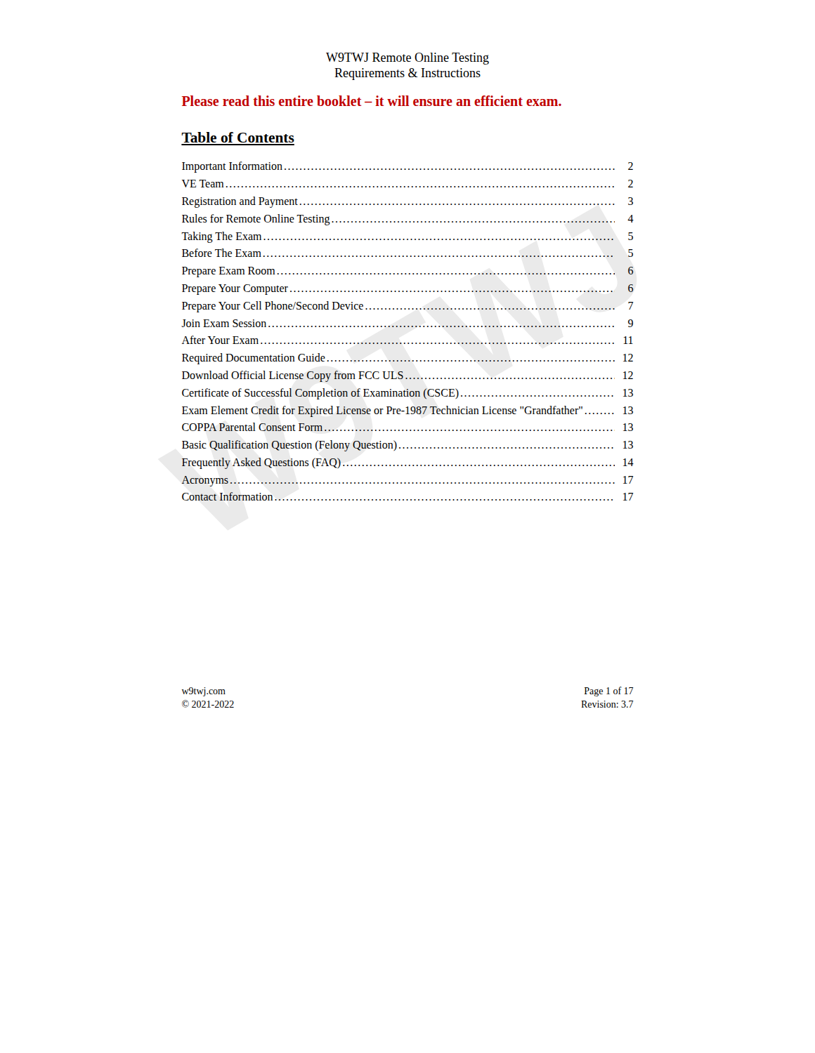W9TWJ
W9TWJ Remote Online Testing
Requirements & Instructions
Please read this entire booklet – it will ensure an efficient exam.
Table of Contents
Important Information .................................................................................................................................................. 2
VE Team .................................................................................................................................................................. 2
Registration and Payment .......................................................................................................................... 3
Rules for Remote Online Testing .............................................................................................................. 4
Taking The Exam .................................................................................................................................. 5
Before The Exam .............................................................................................................................. 5
Prepare Exam Room ..................................................................................................................... 6
Prepare Your Computer ............................................................................................................... 6
Prepare Your Cell Phone/Second Device ..................................................................................... 7
Join Exam Session .......................................................................................................................... 9
After Your Exam .............................................................................................................................. 11
Required Documentation Guide .............................................................................................................. 12
Download Official License Copy from FCC ULS ......................................................................... 12
Certificate of Successful Completion of Examination (CSCE) ....................................................... 13
Exam Element Credit for Expired License or Pre-1987 Technician License "Grandfather" ........................... 13
COPPA Parental Consent Form ......................................................................................................... 13
Basic Qualification Question (Felony Question) ............................................................................. 13
Frequently Asked Questions (FAQ) ....................................................................................................... 14
Acronyms ................................................................................................................................................. 17
Contact Information .............................................................................................................................. 17
w9twj.com
© 2021-2022
Page 1 of 17
Revision: 3.7